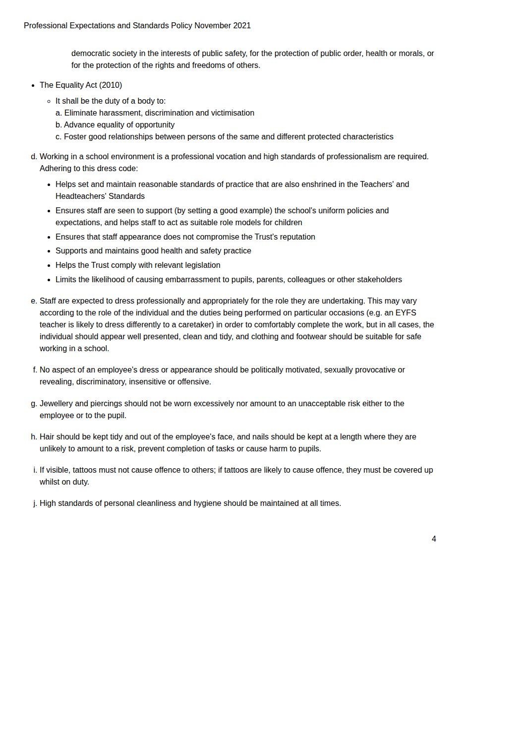Professional Expectations and Standards Policy November 2021
democratic society in the interests of public safety, for the protection of public order, health or morals, or for the protection of the rights and freedoms of others.
The Equality Act (2010)
It shall be the duty of a body to:
a. Eliminate harassment, discrimination and victimisation
b. Advance equality of opportunity
c. Foster good relationships between persons of the same and different protected characteristics
Working in a school environment is a professional vocation and high standards of professionalism are required. Adhering to this dress code:
Helps set and maintain reasonable standards of practice that are also enshrined in the Teachers' and Headteachers' Standards
Ensures staff are seen to support (by setting a good example) the school's uniform policies and expectations, and helps staff to act as suitable role models for children
Ensures that staff appearance does not compromise the Trust's reputation
Supports and maintains good health and safety practice
Helps the Trust comply with relevant legislation
Limits the likelihood of causing embarrassment to pupils, parents, colleagues or other stakeholders
Staff are expected to dress professionally and appropriately for the role they are undertaking. This may vary according to the role of the individual and the duties being performed on particular occasions (e.g. an EYFS teacher is likely to dress differently to a caretaker) in order to comfortably complete the work, but in all cases, the individual should appear well presented, clean and tidy, and clothing and footwear should be suitable for safe working in a school.
No aspect of an employee's dress or appearance should be politically motivated, sexually provocative or revealing, discriminatory, insensitive or offensive.
Jewellery and piercings should not be worn excessively nor amount to an unacceptable risk either to the employee or to the pupil.
Hair should be kept tidy and out of the employee's face, and nails should be kept at a length where they are unlikely to amount to a risk, prevent completion of tasks or cause harm to pupils.
If visible, tattoos must not cause offence to others; if tattoos are likely to cause offence, they must be covered up whilst on duty.
High standards of personal cleanliness and hygiene should be maintained at all times.
4